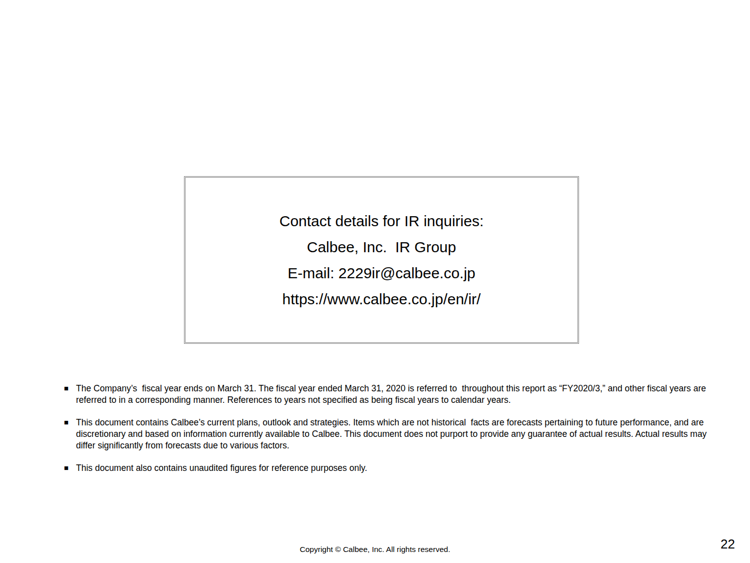Contact details for IR inquiries:
Calbee, Inc. IR Group
E-mail: 2229ir@calbee.co.jp
https://www.calbee.co.jp/en/ir/
The Company’s fiscal year ends on March 31. The fiscal year ended March 31, 2020 is referred to throughout this report as “FY2020/3,” and other fiscal years are referred to in a corresponding manner. References to years not specified as being fiscal years to calendar years.
This document contains Calbee’s current plans, outlook and strategies. Items which are not historical facts are forecasts pertaining to future performance, and are discretionary and based on information currently available to Calbee. This document does not purport to provide any guarantee of actual results. Actual results may differ significantly from forecasts due to various factors.
This document also contains unaudited figures for reference purposes only.
Copyright © Calbee, Inc. All rights reserved.
22